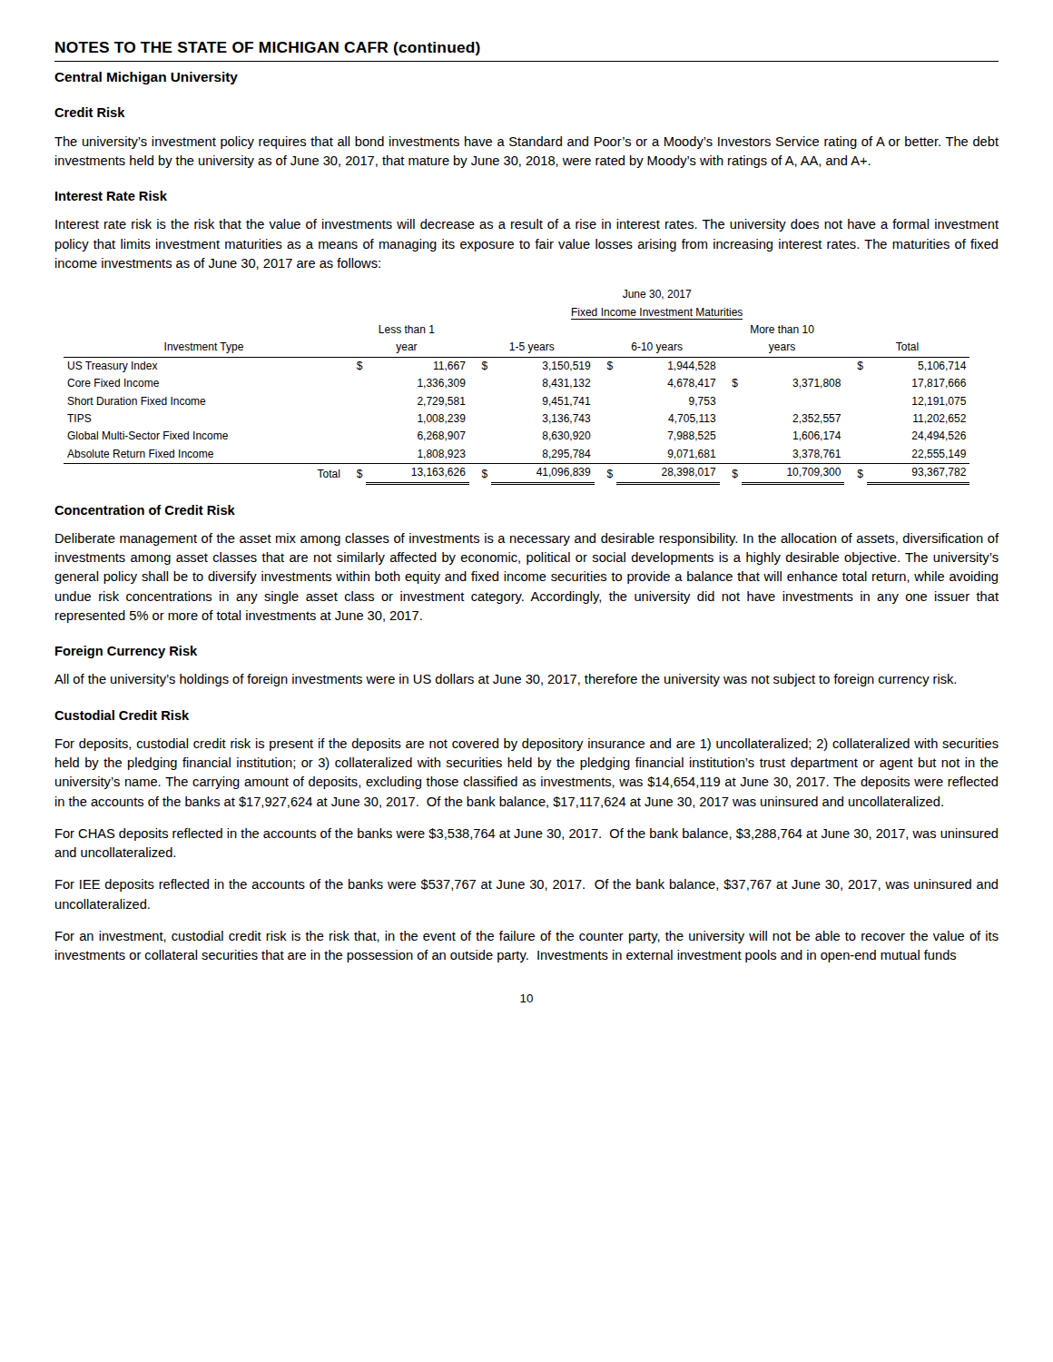NOTES TO THE STATE OF MICHIGAN CAFR (continued)
Central Michigan University
Credit Risk
The university’s investment policy requires that all bond investments have a Standard and Poor’s or a Moody’s Investors Service rating of A or better. The debt investments held by the university as of June 30, 2017, that mature by June 30, 2018, were rated by Moody’s with ratings of A, AA, and A+.
Interest Rate Risk
Interest rate risk is the risk that the value of investments will decrease as a result of a rise in interest rates. The university does not have a formal investment policy that limits investment maturities as a means of managing its exposure to fair value losses arising from increasing interest rates. The maturities of fixed income investments as of June 30, 2017 are as follows:
| | June 30, 2017 |
| | Fixed Income Investment Maturities |
| | Less than 1 | | | | | More than 10 | | |
| Investment Type | year | 1-5 years | 6-10 years | years | Total |
| US Treasury Index | $ | 11,667 | $ | 3,150,519 | $ | 1,944,528 | | | $ | 5,106,714 |
| Core Fixed Income | | 1,336,309 | | 8,431,132 | | 4,678,417 | $ | 3,371,808 | | 17,817,666 |
| Short Duration Fixed Income | | 2,729,581 | | 9,451,741 | | 9,753 | | | | 12,191,075 |
| TIPS | | 1,008,239 | | 3,136,743 | | 4,705,113 | | 2,352,557 | | 11,202,652 |
| Global Multi-Sector Fixed Income | | 6,268,907 | | 8,630,920 | | 7,988,525 | | 1,606,174 | | 24,494,526 |
| Absolute Return Fixed Income | | 1,808,923 | | 8,295,784 | | 9,071,681 | | 3,378,761 | | 22,555,149 |
| Total | $ | 13,163,626 | $ | 41,096,839 | $ | 28,398,017 | $ | 10,709,300 | $ | 93,367,782 |
Concentration of Credit Risk
Deliberate management of the asset mix among classes of investments is a necessary and desirable responsibility. In the allocation of assets, diversification of investments among asset classes that are not similarly affected by economic, political or social developments is a highly desirable objective. The university’s general policy shall be to diversify investments within both equity and fixed income securities to provide a balance that will enhance total return, while avoiding undue risk concentrations in any single asset class or investment category. Accordingly, the university did not have investments in any one issuer that represented 5% or more of total investments at June 30, 2017.
Foreign Currency Risk
All of the university’s holdings of foreign investments were in US dollars at June 30, 2017, therefore the university was not subject to foreign currency risk.
Custodial Credit Risk
For deposits, custodial credit risk is present if the deposits are not covered by depository insurance and are 1) uncollateralized; 2) collateralized with securities held by the pledging financial institution; or 3) collateralized with securities held by the pledging financial institution’s trust department or agent but not in the university’s name. The carrying amount of deposits, excluding those classified as investments, was $14,654,119 at June 30, 2017. The deposits were reflected in the accounts of the banks at $17,927,624 at June 30, 2017. Of the bank balance, $17,117,624 at June 30, 2017 was uninsured and uncollateralized.
For CHAS deposits reflected in the accounts of the banks were $3,538,764 at June 30, 2017. Of the bank balance, $3,288,764 at June 30, 2017, was uninsured and uncollateralized.
For IEE deposits reflected in the accounts of the banks were $537,767 at June 30, 2017. Of the bank balance, $37,767 at June 30, 2017, was uninsured and uncollateralized.
For an investment, custodial credit risk is the risk that, in the event of the failure of the counter party, the university will not be able to recover the value of its investments or collateral securities that are in the possession of an outside party. Investments in external investment pools and in open-end mutual funds
10